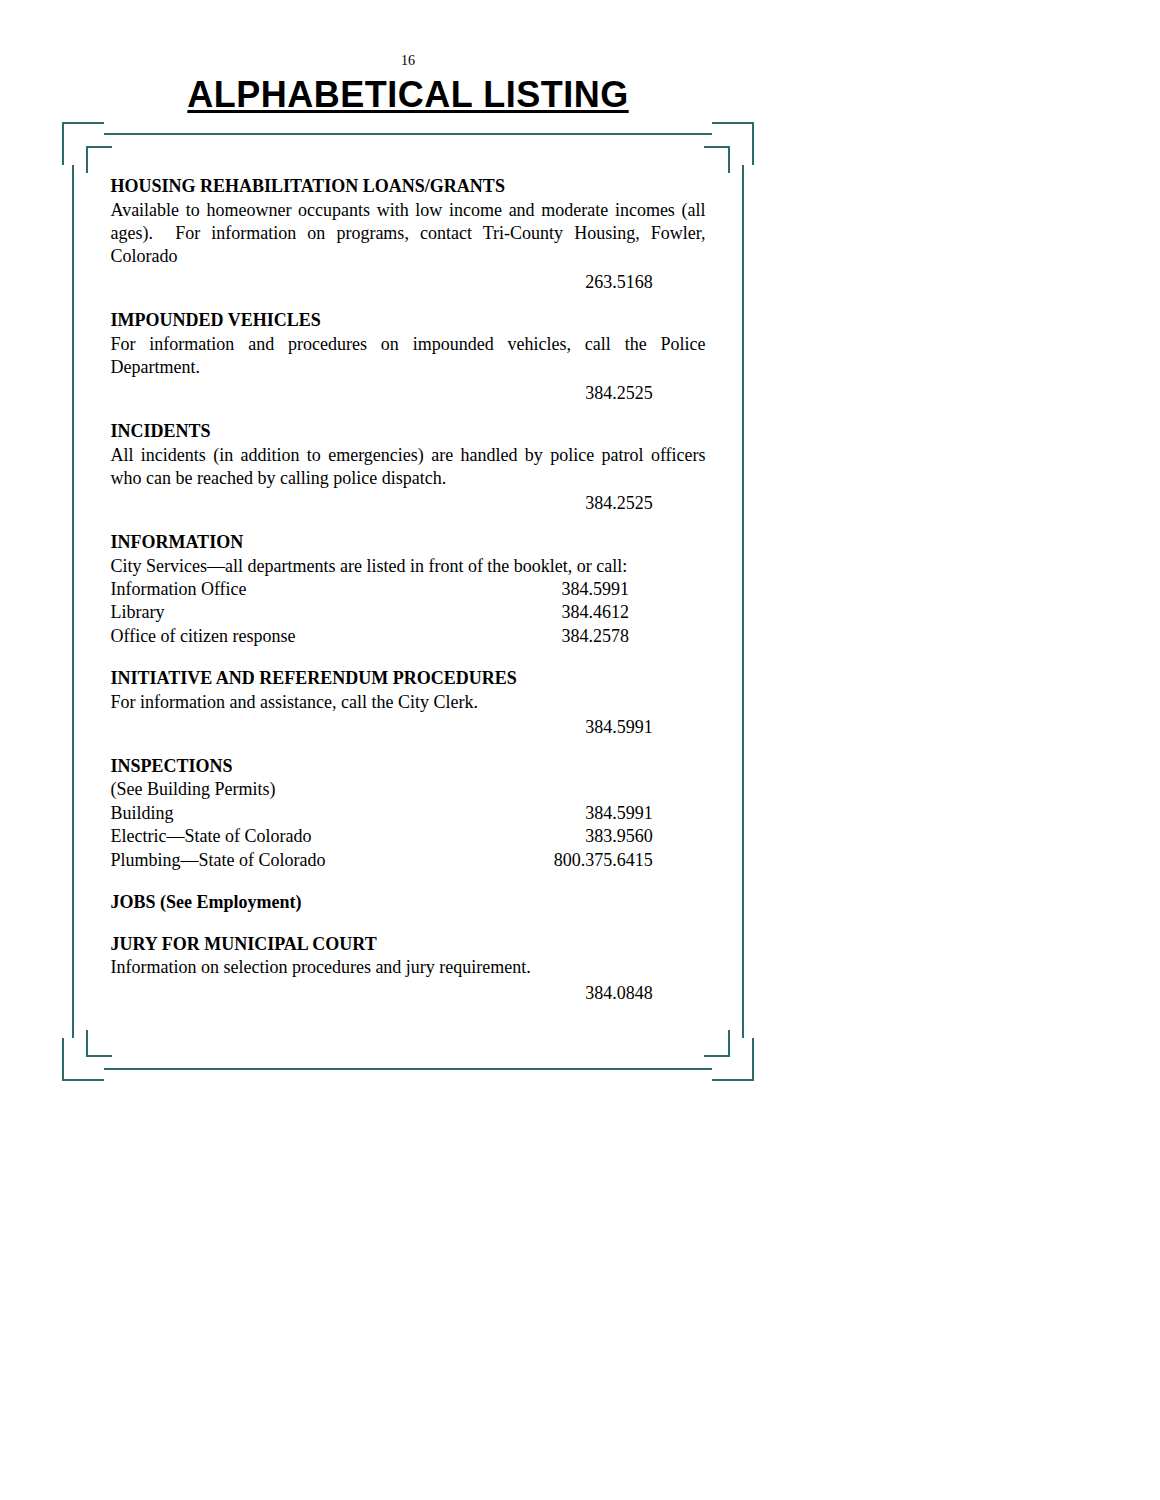16
ALPHABETICAL LISTING
HOUSING REHABILITATION LOANS/GRANTS
Available to homeowner occupants with low income and moderate incomes (all ages). For information on programs, contact Tri-County Housing, Fowler, Colorado
263.5168
IMPOUNDED VEHICLES
For information and procedures on impounded vehicles, call the Police Department.
384.2525
INCIDENTS
All incidents (in addition to emergencies) are handled by police patrol officers who can be reached by calling police dispatch.
384.2525
INFORMATION
City Services—all departments are listed in front of the booklet, or call:
| Information Office | 384.5991 |
| Library | 384.4612 |
| Office of citizen response | 384.2578 |
INITIATIVE AND REFERENDUM PROCEDURES
For information and assistance, call the City Clerk.
384.5991
INSPECTIONS
(See Building Permits)
| Building | 384.5991 |
| Electric—State of Colorado | 383.9560 |
| Plumbing—State of Colorado | 800.375.6415 |
JOBS (See Employment)
JURY FOR MUNICIPAL COURT
Information on selection procedures and jury requirement.
384.0848